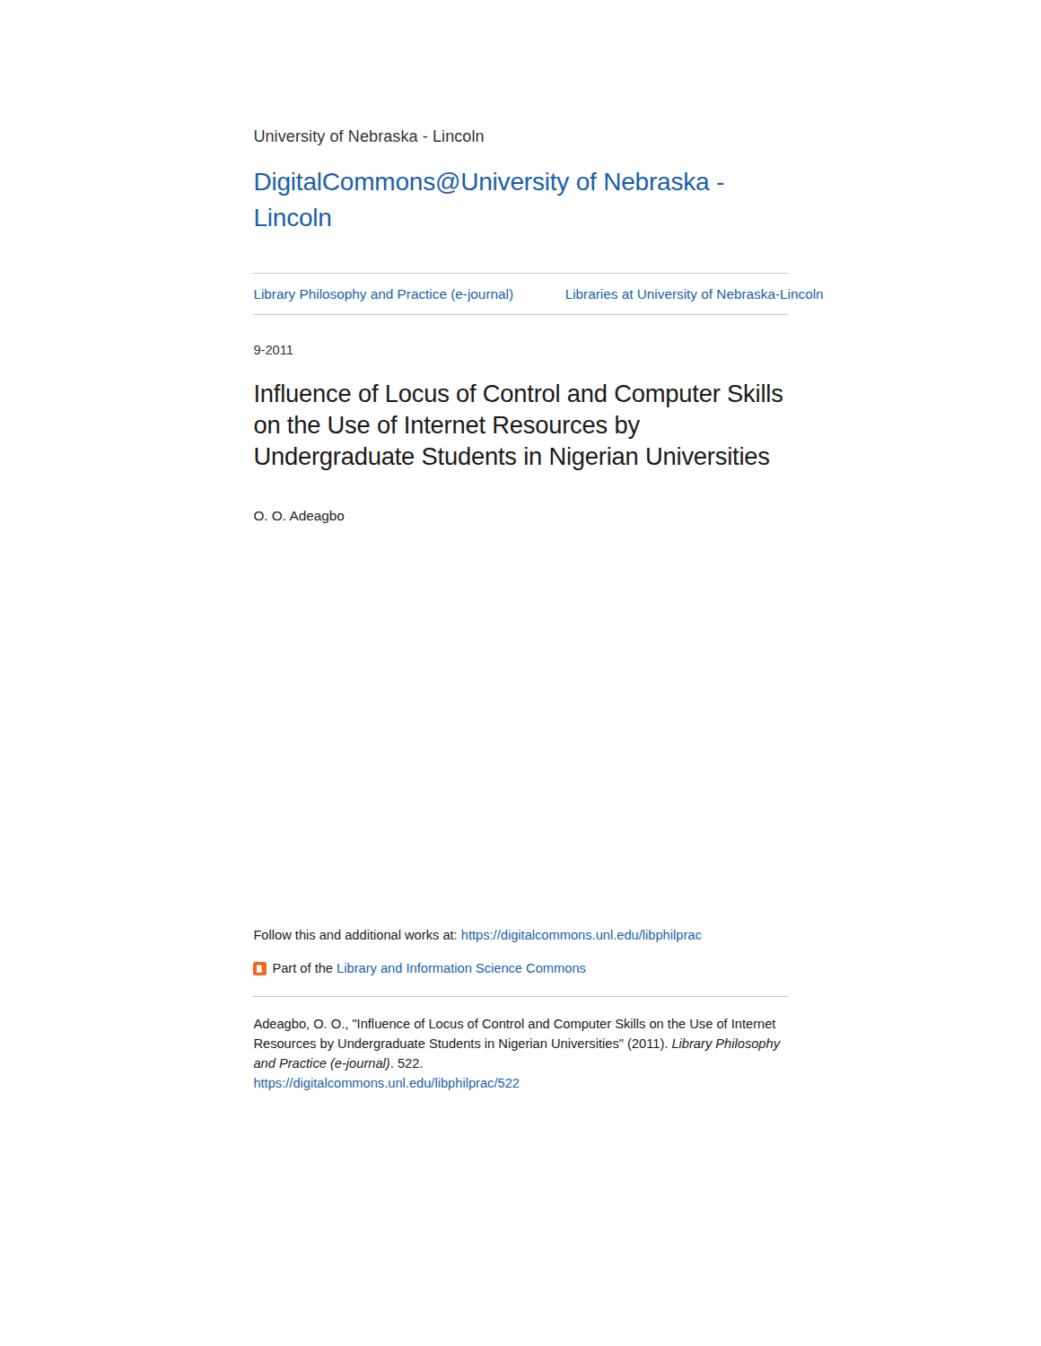University of Nebraska - Lincoln
DigitalCommons@University of Nebraska - Lincoln
Library Philosophy and Practice (e-journal)
Libraries at University of Nebraska-Lincoln
9-2011
Influence of Locus of Control and Computer Skills on the Use of Internet Resources by Undergraduate Students in Nigerian Universities
O. O. Adeagbo
Follow this and additional works at: https://digitalcommons.unl.edu/libphilprac
Part of the Library and Information Science Commons
Adeagbo, O. O., "Influence of Locus of Control and Computer Skills on the Use of Internet Resources by Undergraduate Students in Nigerian Universities" (2011). Library Philosophy and Practice (e-journal). 522.
https://digitalcommons.unl.edu/libphilprac/522